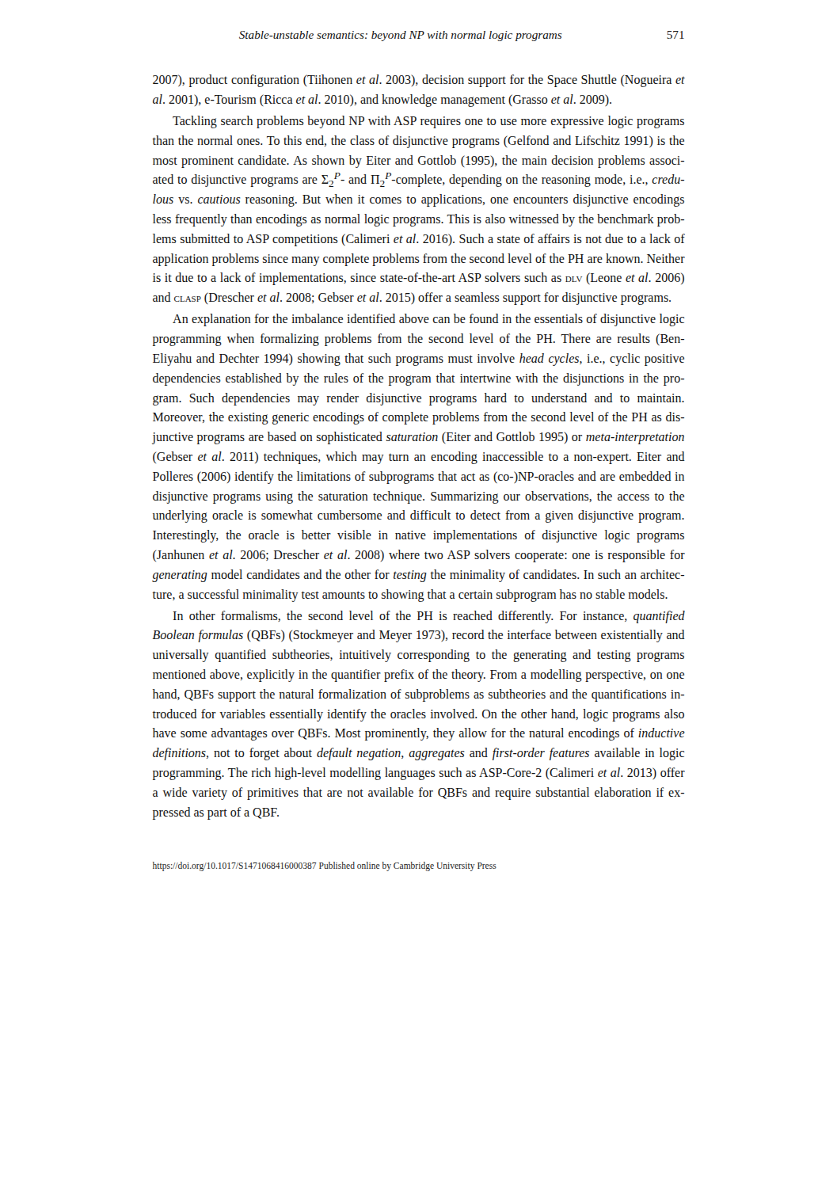Stable-unstable semantics: beyond NP with normal logic programs 571
2007), product configuration (Tiihonen et al. 2003), decision support for the Space Shuttle (Nogueira et al. 2001), e-Tourism (Ricca et al. 2010), and knowledge management (Grasso et al. 2009).
Tackling search problems beyond NP with ASP requires one to use more expressive logic programs than the normal ones. To this end, the class of disjunctive programs (Gelfond and Lifschitz 1991) is the most prominent candidate. As shown by Eiter and Gottlob (1995), the main decision problems associated to disjunctive programs are Σ2P- and Π2P-complete, depending on the reasoning mode, i.e., credulous vs. cautious reasoning. But when it comes to applications, one encounters disjunctive encodings less frequently than encodings as normal logic programs. This is also witnessed by the benchmark problems submitted to ASP competitions (Calimeri et al. 2016). Such a state of affairs is not due to a lack of application problems since many complete problems from the second level of the PH are known. Neither is it due to a lack of implementations, since state-of-the-art ASP solvers such as dlv (Leone et al. 2006) and clasp (Drescher et al. 2008; Gebser et al. 2015) offer a seamless support for disjunctive programs.
An explanation for the imbalance identified above can be found in the essentials of disjunctive logic programming when formalizing problems from the second level of the PH. There are results (Ben-Eliyahu and Dechter 1994) showing that such programs must involve head cycles, i.e., cyclic positive dependencies established by the rules of the program that intertwine with the disjunctions in the program. Such dependencies may render disjunctive programs hard to understand and to maintain. Moreover, the existing generic encodings of complete problems from the second level of the PH as disjunctive programs are based on sophisticated saturation (Eiter and Gottlob 1995) or meta-interpretation (Gebser et al. 2011) techniques, which may turn an encoding inaccessible to a non-expert. Eiter and Polleres (2006) identify the limitations of subprograms that act as (co-)NP-oracles and are embedded in disjunctive programs using the saturation technique. Summarizing our observations, the access to the underlying oracle is somewhat cumbersome and difficult to detect from a given disjunctive program. Interestingly, the oracle is better visible in native implementations of disjunctive logic programs (Janhunen et al. 2006; Drescher et al. 2008) where two ASP solvers cooperate: one is responsible for generating model candidates and the other for testing the minimality of candidates. In such an architecture, a successful minimality test amounts to showing that a certain subprogram has no stable models.
In other formalisms, the second level of the PH is reached differently. For instance, quantified Boolean formulas (QBFs) (Stockmeyer and Meyer 1973), record the interface between existentially and universally quantified subtheories, intuitively corresponding to the generating and testing programs mentioned above, explicitly in the quantifier prefix of the theory. From a modelling perspective, on one hand, QBFs support the natural formalization of subproblems as subtheories and the quantifications introduced for variables essentially identify the oracles involved. On the other hand, logic programs also have some advantages over QBFs. Most prominently, they allow for the natural encodings of inductive definitions, not to forget about default negation, aggregates and first-order features available in logic programming. The rich high-level modelling languages such as ASP-Core-2 (Calimeri et al. 2013) offer a wide variety of primitives that are not available for QBFs and require substantial elaboration if expressed as part of a QBF.
https://doi.org/10.1017/S1471068416000387 Published online by Cambridge University Press